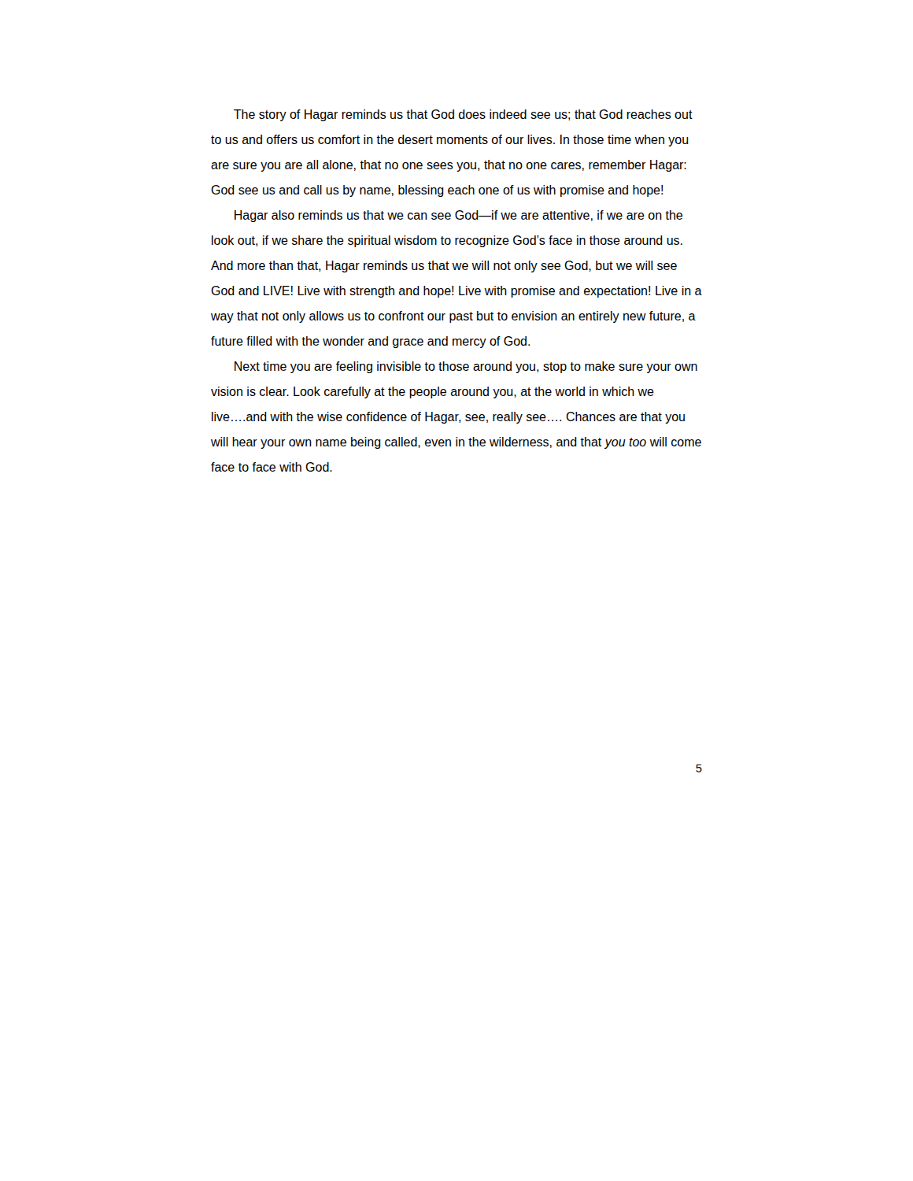The story of Hagar reminds us that God does indeed see us; that God reaches out to us and offers us comfort in the desert moments of our lives. In those time when you are sure you are all alone, that no one sees you, that no one cares, remember Hagar: God see us and call us by name, blessing each one of us with promise and hope!
Hagar also reminds us that we can see God—if we are attentive, if we are on the look out, if we share the spiritual wisdom to recognize God’s face in those around us. And more than that, Hagar reminds us that we will not only see God, but we will see God and LIVE! Live with strength and hope! Live with promise and expectation! Live in a way that not only allows us to confront our past but to envision an entirely new future, a future filled with the wonder and grace and mercy of God.
Next time you are feeling invisible to those around you, stop to make sure your own vision is clear. Look carefully at the people around you, at the world in which we live….and with the wise confidence of Hagar, see, really see…. Chances are that you will hear your own name being called, even in the wilderness, and that you too will come face to face with God.
5